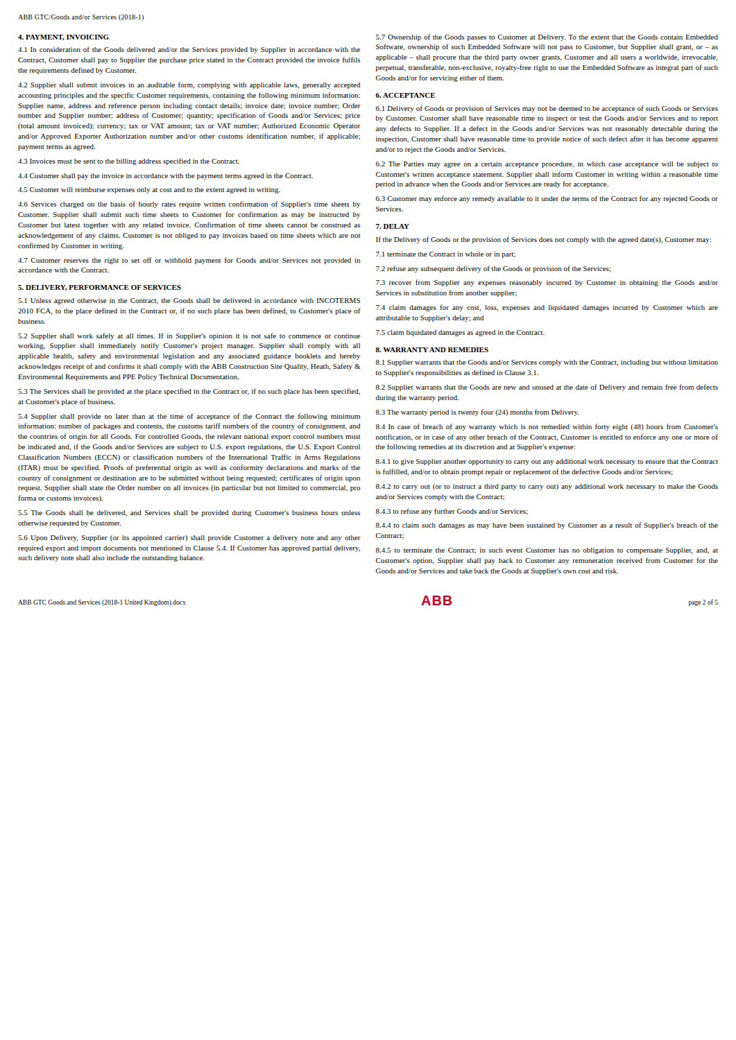ABB GTC/Goods and/or Services (2018-1)
4. PAYMENT, INVOICING
4.1 In consideration of the Goods delivered and/or the Services provided by Supplier in accordance with the Contract, Customer shall pay to Supplier the purchase price stated in the Contract provided the invoice fulfils the requirements defined by Customer.
4.2 Supplier shall submit invoices in an auditable form, complying with applicable laws, generally accepted accounting principles and the specific Customer requirements, containing the following minimum information: Supplier name, address and reference person including contact details; invoice date; invoice number; Order number and Supplier number; address of Customer; quantity; specification of Goods and/or Services; price (total amount invoiced); currency; tax or VAT amount; tax or VAT number; Authorized Economic Operator and/or Approved Exporter Authorization number and/or other customs identification number, if applicable; payment terms as agreed.
4.3 Invoices must be sent to the billing address specified in the Contract.
4.4 Customer shall pay the invoice in accordance with the payment terms agreed in the Contract.
4.5 Customer will reimburse expenses only at cost and to the extent agreed in writing.
4.6 Services charged on the basis of hourly rates require written confirmation of Supplier's time sheets by Customer. Supplier shall submit such time sheets to Customer for confirmation as may be instructed by Customer but latest together with any related invoice. Confirmation of time sheets cannot be construed as acknowledgement of any claims. Customer is not obliged to pay invoices based on time sheets which are not confirmed by Customer in writing.
4.7 Customer reserves the right to set off or withhold payment for Goods and/or Services not provided in accordance with the Contract.
5. DELIVERY, PERFORMANCE OF SERVICES
5.1 Unless agreed otherwise in the Contract, the Goods shall be delivered in accordance with INCOTERMS 2010 FCA, to the place defined in the Contract or, if no such place has been defined, to Customer's place of business.
5.2 Supplier shall work safely at all times. If in Supplier's opinion it is not safe to commence or continue working, Supplier shall immediately notify Customer's project manager. Supplier shall comply with all applicable health, safety and environmental legislation and any associated guidance booklets and hereby acknowledges receipt of and confirms it shall comply with the ABB Construction Site Quality, Heath, Safety & Environmental Requirements and PPE Policy Technical Documentation.
5.3 The Services shall be provided at the place specified in the Contract or, if no such place has been specified, at Customer's place of business.
5.4 Supplier shall provide no later than at the time of acceptance of the Contract the following minimum information: number of packages and contents, the customs tariff numbers of the country of consignment, and the countries of origin for all Goods. For controlled Goods, the relevant national export control numbers must be indicated and, if the Goods and/or Services are subject to U.S. export regulations, the U.S. Export Control Classification Numbers (ECCN) or classification numbers of the International Traffic in Arms Regulations (ITAR) must be specified. Proofs of preferential origin as well as conformity declarations and marks of the country of consignment or destination are to be submitted without being requested; certificates of origin upon request. Supplier shall state the Order number on all invoices (in particular but not limited to commercial, pro forma or customs invoices).
5.5 The Goods shall be delivered, and Services shall be provided during Customer's business hours unless otherwise requested by Customer.
5.6 Upon Delivery, Supplier (or its appointed carrier) shall provide Customer a delivery note and any other required export and import documents not mentioned in Clause 5.4. If Customer has approved partial delivery, such delivery note shall also include the outstanding balance.
5.7 Ownership of the Goods passes to Customer at Delivery. To the extent that the Goods contain Embedded Software, ownership of such Embedded Software will not pass to Customer, but Supplier shall grant, or – as applicable – shall procure that the third party owner grants, Customer and all users a worldwide, irrevocable, perpetual, transferable, non-exclusive, royalty-free right to use the Embedded Software as integral part of such Goods and/or for servicing either of them.
6. ACCEPTANCE
6.1 Delivery of Goods or provision of Services may not be deemed to be acceptance of such Goods or Services by Customer. Customer shall have reasonable time to inspect or test the Goods and/or Services and to report any defects to Supplier. If a defect in the Goods and/or Services was not reasonably detectable during the inspection, Customer shall have reasonable time to provide notice of such defect after it has become apparent and/or to reject the Goods and/or Services.
6.2 The Parties may agree on a certain acceptance procedure, in which case acceptance will be subject to Customer's written acceptance statement. Supplier shall inform Customer in writing within a reasonable time period in advance when the Goods and/or Services are ready for acceptance.
6.3 Customer may enforce any remedy available to it under the terms of the Contract for any rejected Goods or Services.
7. DELAY
If the Delivery of Goods or the provision of Services does not comply with the agreed date(s), Customer may:
7.1 terminate the Contract in whole or in part;
7.2 refuse any subsequent delivery of the Goods or provision of the Services;
7.3 recover from Supplier any expenses reasonably incurred by Customer in obtaining the Goods and/or Services in substitution from another supplier;
7.4 claim damages for any cost, loss, expenses and liquidated damages incurred by Customer which are attributable to Supplier's delay; and
7.5 claim liquidated damages as agreed in the Contract.
8. WARRANTY AND REMEDIES
8.1 Supplier warrants that the Goods and/or Services comply with the Contract, including but without limitation to Supplier's responsibilities as defined in Clause 3.1.
8.2 Supplier warrants that the Goods are new and unused at the date of Delivery and remain free from defects during the warranty period.
8.3 The warranty period is twenty four (24) months from Delivery.
8.4 In case of breach of any warranty which is not remedied within forty eight (48) hours from Customer's notification, or in case of any other breach of the Contract, Customer is entitled to enforce any one or more of the following remedies at its discretion and at Supplier's expense:
8.4.1 to give Supplier another opportunity to carry out any additional work necessary to ensure that the Contract is fulfilled, and/or to obtain prompt repair or replacement of the defective Goods and/or Services;
8.4.2 to carry out (or to instruct a third party to carry out) any additional work necessary to make the Goods and/or Services comply with the Contract;
8.4.3 to refuse any further Goods and/or Services;
8.4.4 to claim such damages as may have been sustained by Customer as a result of Supplier's breach of the Contract;
8.4.5 to terminate the Contract; in such event Customer has no obligation to compensate Supplier, and, at Customer's option, Supplier shall pay back to Customer any remuneration received from Customer for the Goods and/or Services and take back the Goods at Supplier's own cost and risk.
ABB GTC Goods and Services (2018-1 United Kingdom).docx
ABB
page 2 of 5